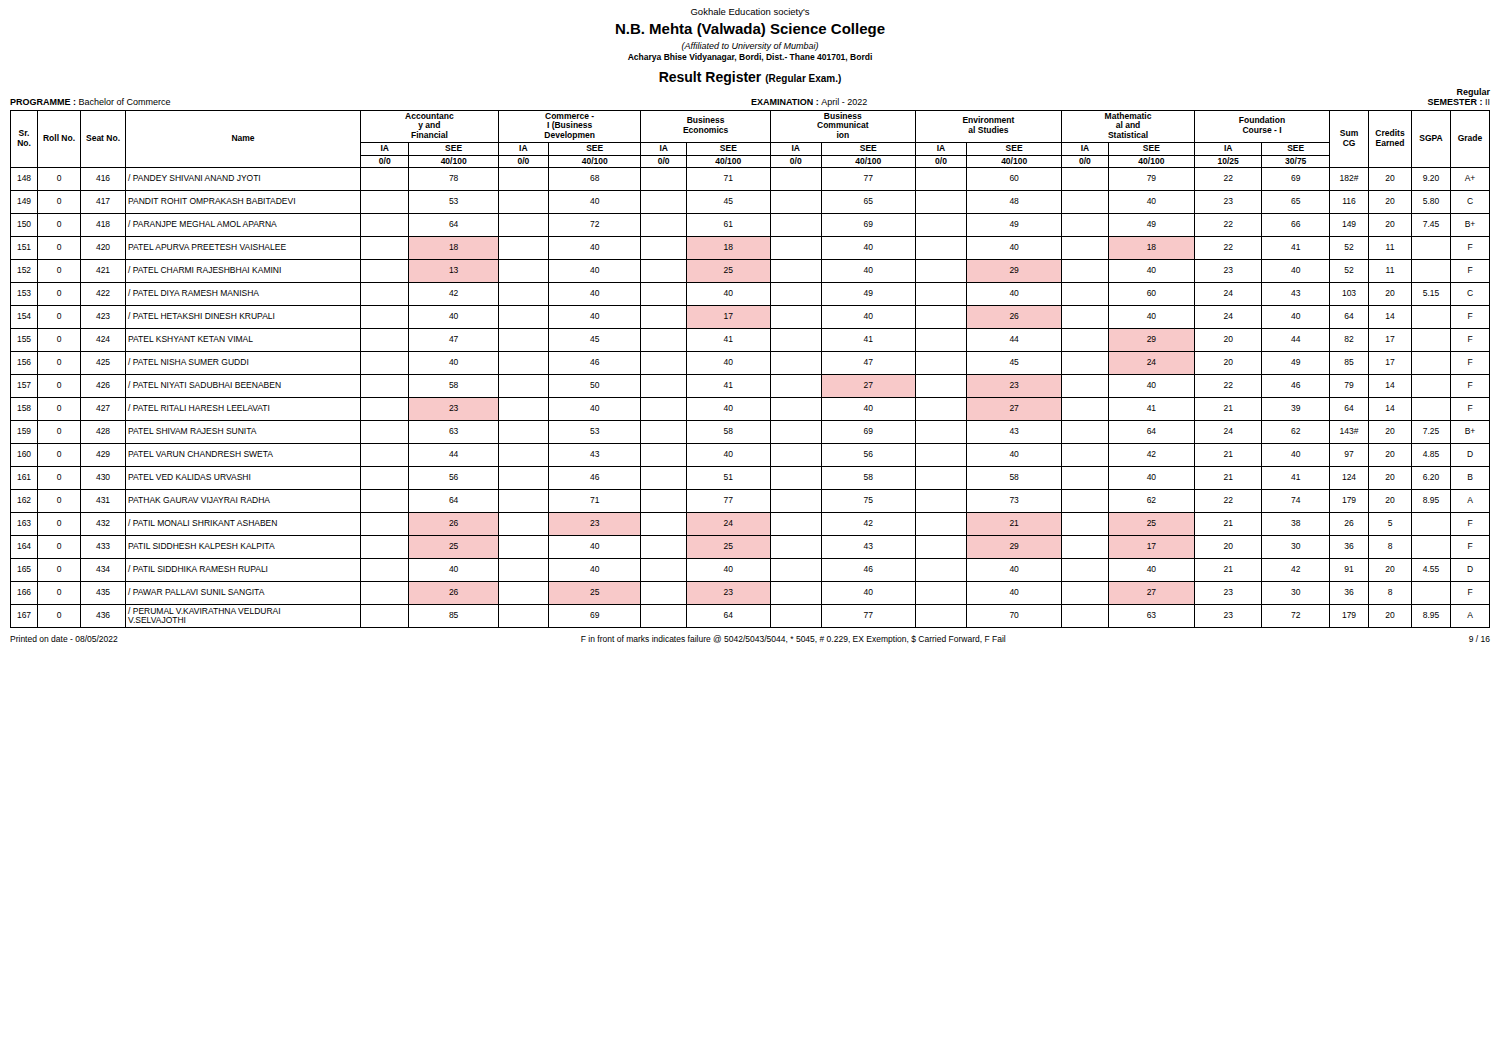Gokhale Education society's
N.B. Mehta (Valwada) Science College
(Affiliated to University of Mumbai)
Acharya Bhise Vidyanagar, Bordi, Dist.- Thane 401701, Bordi
Result Register (Regular Exam.)
| PROGRAMME : Bachelor of Commerce | EXAMINATION : April - 2022 | Regular SEMESTER : II |
| Sr. No. | Roll No. | Seat No. | Name | Accountanc y and Financial | Commerce - I (Business Developmen | Business Economics | Business Communicat ion | Environment al Studies | Mathematic al and Statistical | Foundation Course - I | Sum CG | Credits Earned | SGPA | Grade |
| --- | --- | --- | --- | --- | --- | --- | --- | --- | --- | --- | --- | --- | --- | --- |
| IA | SEE | IA | SEE | IA | SEE | IA | SEE | IA | SEE | IA | SEE | IA | SEE |
| 0/0 | 40/100 | 0/0 | 40/100 | 0/0 | 40/100 | 0/0 | 40/100 | 0/0 | 40/100 | 0/0 | 40/100 | 10/25 | 30/75 |
| 148 | 0 | 416 | / PANDEY SHIVANI ANAND JYOTI | | 78 | | 68 | | 71 | | 77 | | 60 | | 79 | 22 | 69 | 182# | 20 | 9.20 | A+ |
| 149 | 0 | 417 | PANDIT ROHIT OMPRAKASH BABITADEVI | | 53 | | 40 | | 45 | | 65 | | 48 | | 40 | 23 | 65 | 116 | 20 | 5.80 | C |
| 150 | 0 | 418 | / PARANJPE MEGHAL AMOL APARNA | | 64 | | 72 | | 61 | | 69 | | 49 | | 49 | 22 | 66 | 149 | 20 | 7.45 | B+ |
| 151 | 0 | 420 | PATEL APURVA PREETESH VAISHALEE | | 18 | | 40 | | 18 | | 40 | | 40 | | 18 | 22 | 41 | 52 | 11 | | F |
| 152 | 0 | 421 | / PATEL CHARMI RAJESHBHAI KAMINI | | 13 | | 40 | | 25 | | 40 | | 29 | | 40 | 23 | 40 | 52 | 11 | | F |
| 153 | 0 | 422 | / PATEL DIYA RAMESH MANISHA | | 42 | | 40 | | 40 | | 49 | | 40 | | 60 | 24 | 43 | 103 | 20 | 5.15 | C |
| 154 | 0 | 423 | / PATEL HETAKSHI DINESH KRUPALI | | 40 | | 40 | | 17 | | 40 | | 26 | | 40 | 24 | 40 | 64 | 14 | | F |
| 155 | 0 | 424 | PATEL KSHYANT KETAN VIMAL | | 47 | | 45 | | 41 | | 41 | | 44 | | 29 | 20 | 44 | 82 | 17 | | F |
| 156 | 0 | 425 | / PATEL NISHA SUMER GUDDI | | 40 | | 46 | | 40 | | 47 | | 45 | | 24 | 20 | 49 | 85 | 17 | | F |
| 157 | 0 | 426 | / PATEL NIYATI SADUBHAI BEENABEN | | 58 | | 50 | | 41 | | 27 | | 23 | | 40 | 22 | 46 | 79 | 14 | | F |
| 158 | 0 | 427 | / PATEL RITALI HARESH LEELAVATI | | 23 | | 40 | | 40 | | 40 | | 27 | | 41 | 21 | 39 | 64 | 14 | | F |
| 159 | 0 | 428 | PATEL SHIVAM RAJESH SUNITA | | 63 | | 53 | | 58 | | 69 | | 43 | | 64 | 24 | 62 | 143# | 20 | 7.25 | B+ |
| 160 | 0 | 429 | PATEL VARUN CHANDRESH SWETA | | 44 | | 43 | | 40 | | 56 | | 40 | | 42 | 21 | 40 | 97 | 20 | 4.85 | D |
| 161 | 0 | 430 | PATEL VED KALIDAS URVASHI | | 56 | | 46 | | 51 | | 58 | | 58 | | 40 | 21 | 41 | 124 | 20 | 6.20 | B |
| 162 | 0 | 431 | PATHAK GAURAV VIJAYRAI RADHA | | 64 | | 71 | | 77 | | 75 | | 73 | | 62 | 22 | 74 | 179 | 20 | 8.95 | A |
| 163 | 0 | 432 | / PATIL MONALI SHRIKANT ASHABEN | | 26 | | 23 | | 24 | | 42 | | 21 | | 25 | 21 | 38 | 26 | 5 | | F |
| 164 | 0 | 433 | PATIL SIDDHESH KALPESH KALPITA | | 25 | | 40 | | 25 | | 43 | | 29 | | 17 | 20 | 30 | 36 | 8 | | F |
| 165 | 0 | 434 | / PATIL SIDDHIKA RAMESH RUPALI | | 40 | | 40 | | 40 | | 46 | | 40 | | 40 | 21 | 42 | 91 | 20 | 4.55 | D |
| 166 | 0 | 435 | / PAWAR PALLAVI SUNIL SANGITA | | 26 | | 25 | | 23 | | 40 | | 40 | | 27 | 23 | 30 | 36 | 8 | | F |
| 167 | 0 | 436 | / PERUMAL V.KAVIRATHNA VELDURAI V.SELVAJOTHI | | 85 | | 69 | | 64 | | 77 | | 70 | | 63 | 23 | 72 | 179 | 20 | 8.95 | A |
Printed on date - 08/05/2022
F in front of marks indicates failure @ 5042/5043/5044, * 5045, # 0.229, EX Exemption, $ Carried Forward, F Fail
9 / 16